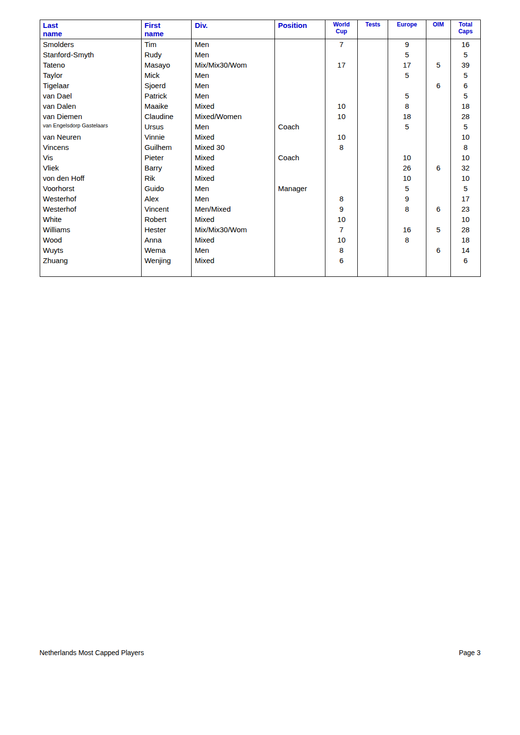| Last name | First name | Div. | Position | World Cup | Tests | Europe | OIM | Total Caps |
| --- | --- | --- | --- | --- | --- | --- | --- | --- |
| Smolders | Tim | Men | | 7 | | 9 | | 16 |
| Stanford-Smyth | Rudy | Men | | | | 5 | | 5 |
| Tateno | Masayo | Mix/Mix30/Wom | | 17 | | 17 | 5 | 39 |
| Taylor | Mick | Men | | | | 5 | | 5 |
| Tigelaar | Sjoerd | Men | | | | | 6 | 6 |
| van Dael | Patrick | Men | | | | 5 | | 5 |
| van Dalen | Maaike | Mixed | | 10 | | 8 | | 18 |
| van Diemen | Claudine | Mixed/Women | | 10 | | 18 | | 28 |
| van Engelsdorp Gastelaars | Ursus | Men | Coach | | | 5 | | 5 |
| van Neuren | Vinnie | Mixed | | 10 | | | | 10 |
| Vincens | Guilhem | Mixed 30 | | 8 | | | | 8 |
| Vis | Pieter | Mixed | Coach | | | 10 | | 10 |
| Vliek | Barry | Mixed | | | | 26 | 6 | 32 |
| von den Hoff | Rik | Mixed | | | | 10 | | 10 |
| Voorhorst | Guido | Men | Manager | | | 5 | | 5 |
| Westerhof | Alex | Men | | 8 | | 9 | | 17 |
| Westerhof | Vincent | Men/Mixed | | 9 | | 8 | 6 | 23 |
| White | Robert | Mixed | | 10 | | | | 10 |
| Williams | Hester | Mix/Mix30/Wom | | 7 | | 16 | 5 | 28 |
| Wood | Anna | Mixed | | 10 | | 8 | | 18 |
| Wuyts | Wema | Men | | 8 | | | 6 | 14 |
| Zhuang | Wenjing | Mixed | | 6 | | | | 6 |
Netherlands Most Capped Players Page 3